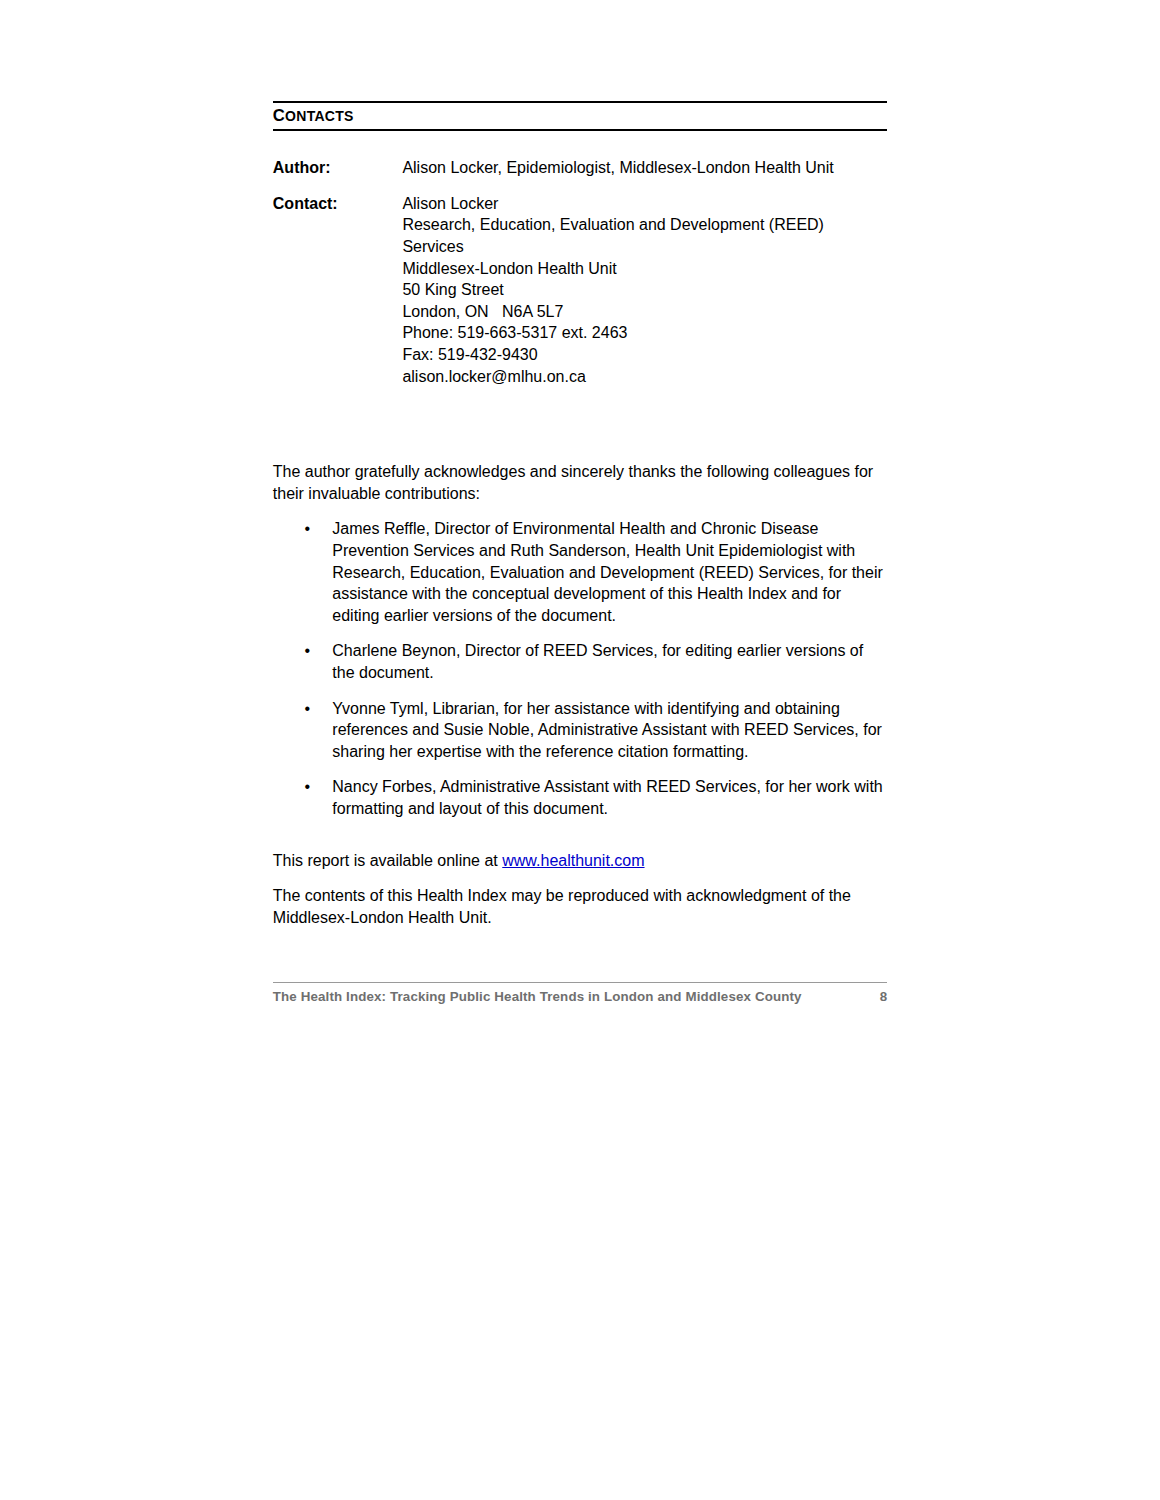CONTACTS
| Author: | Alison Locker, Epidemiologist, Middlesex-London Health Unit |
| Contact: | Alison Locker Research, Education, Evaluation and Development (REED) Services Middlesex-London Health Unit 50 King Street London, ON N6A 5L7 Phone: 519-663-5317 ext. 2463 Fax: 519-432-9430 alison.locker@mlhu.on.ca |
The author gratefully acknowledges and sincerely thanks the following colleagues for their invaluable contributions:
James Reffle, Director of Environmental Health and Chronic Disease Prevention Services and Ruth Sanderson, Health Unit Epidemiologist with Research, Education, Evaluation and Development (REED) Services, for their assistance with the conceptual development of this Health Index and for editing earlier versions of the document.
Charlene Beynon, Director of REED Services, for editing earlier versions of the document.
Yvonne Tyml, Librarian, for her assistance with identifying and obtaining references and Susie Noble, Administrative Assistant with REED Services, for sharing her expertise with the reference citation formatting.
Nancy Forbes, Administrative Assistant with REED Services, for her work with formatting and layout of this document.
This report is available online at www.healthunit.com
The contents of this Health Index may be reproduced with acknowledgment of the Middlesex-London Health Unit.
The Health Index: Tracking Public Health Trends in London and Middlesex County 8